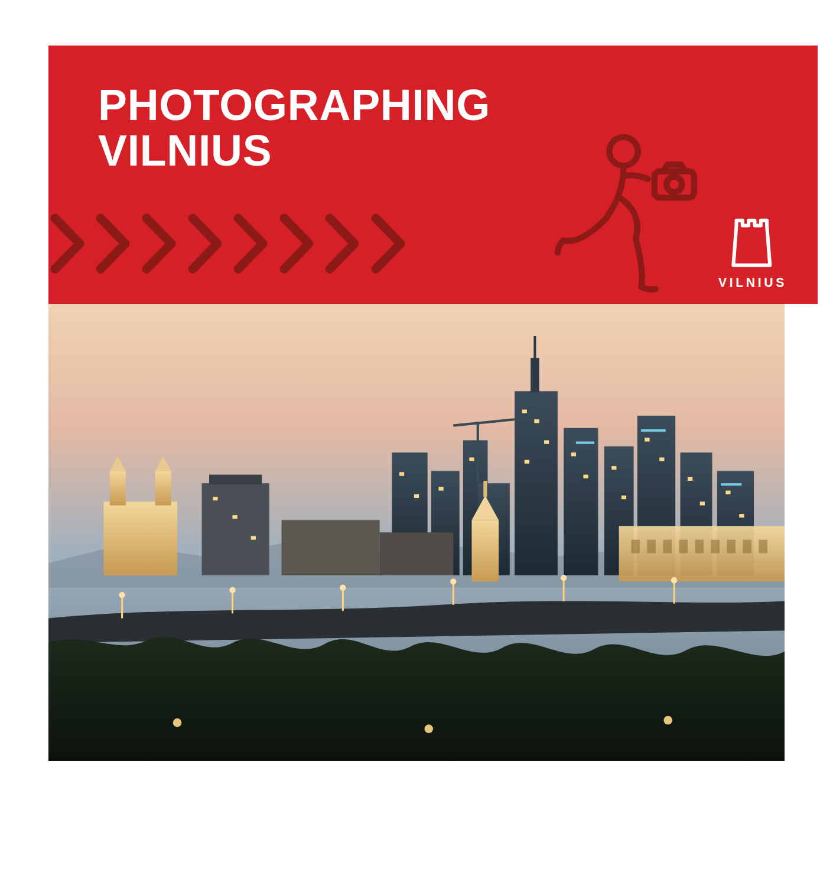Photographing
Vilnius
Vilnius